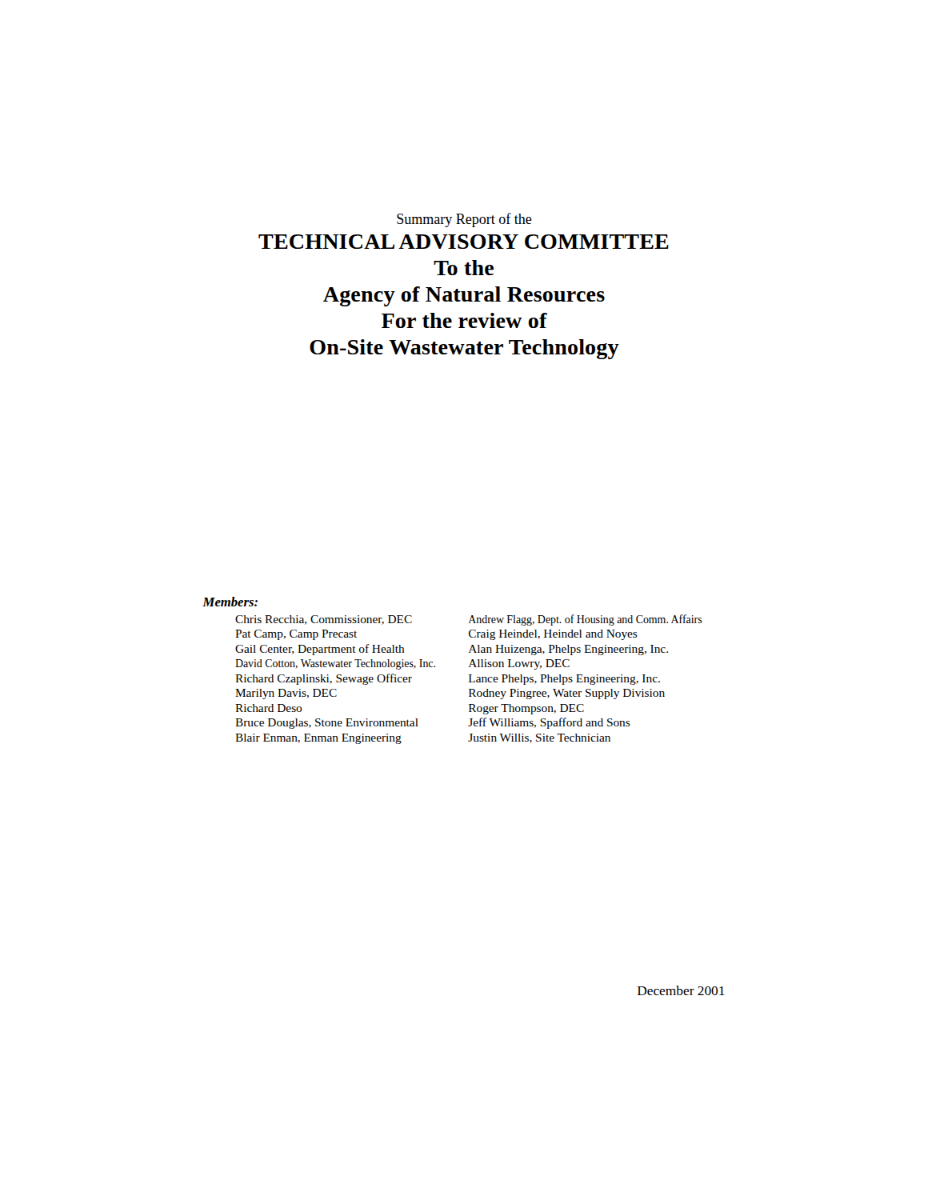Summary Report of the
TECHNICAL ADVISORY COMMITTEE
To the
Agency of Natural Resources
For the review of
On-Site Wastewater Technology
Members:
| Chris Recchia, Commissioner, DEC | Andrew Flagg, Dept. of Housing and Comm. Affairs |
| Pat Camp, Camp Precast | Craig Heindel, Heindel and Noyes |
| Gail Center, Department of Health | Alan Huizenga, Phelps Engineering, Inc. |
| David Cotton, Wastewater Technologies, Inc. | Allison Lowry, DEC |
| Richard Czaplinski, Sewage Officer | Lance Phelps, Phelps Engineering, Inc. |
| Marilyn Davis, DEC | Rodney Pingree, Water Supply Division |
| Richard Deso | Roger Thompson, DEC |
| Bruce Douglas, Stone Environmental | Jeff Williams, Spafford and Sons |
| Blair Enman, Enman Engineering | Justin Willis, Site Technician |
December 2001